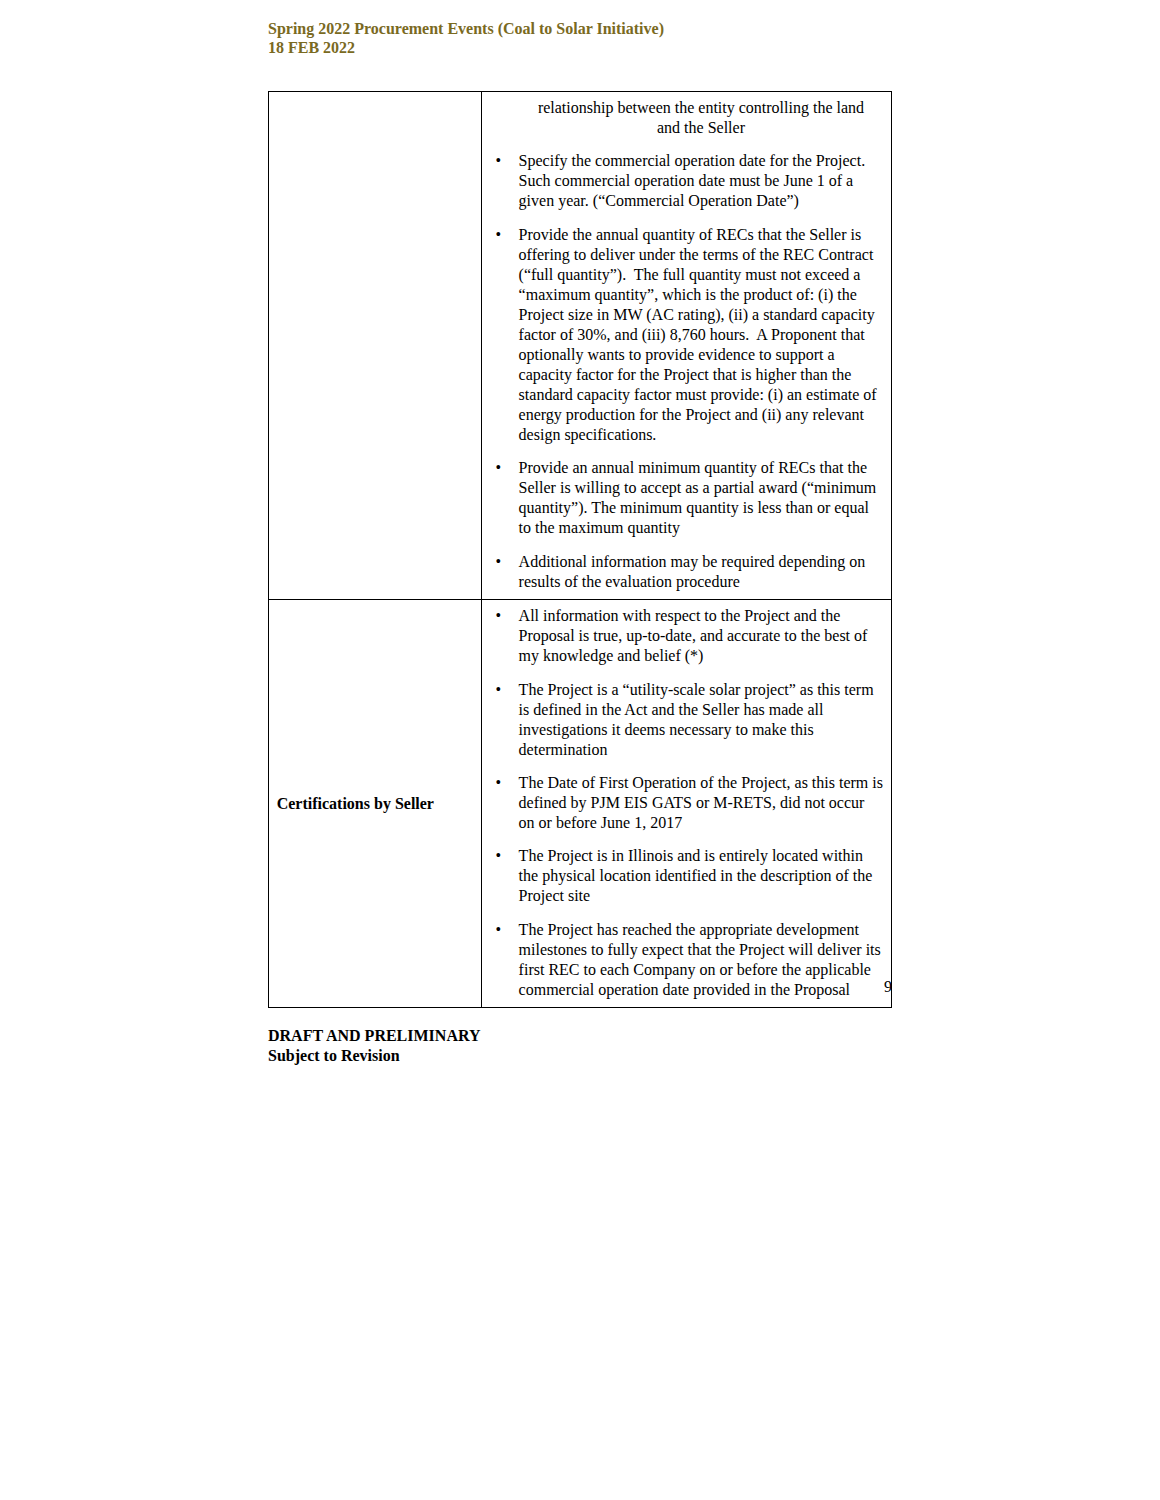Spring 2022 Procurement Events (Coal to Solar Initiative) 18 FEB 2022
| | relationship between the entity controlling the land and the Seller Specify the commercial operation date for the Project. Such commercial operation date must be June 1 of a given year. (“Commercial Operation Date”) Provide the annual quantity of RECs that the Seller is offering to deliver under the terms of the REC Contract (“full quantity”). The full quantity must not exceed a “maximum quantity”, which is the product of: (i) the Project size in MW (AC rating), (ii) a standard capacity factor of 30%, and (iii) 8,760 hours. A Proponent that optionally wants to provide evidence to support a capacity factor for the Project that is higher than the standard capacity factor must provide: (i) an estimate of energy production for the Project and (ii) any relevant design specifications. Provide an annual minimum quantity of RECs that the Seller is willing to accept as a partial award (“minimum quantity”). The minimum quantity is less than or equal to the maximum quantity Additional information may be required depending on results of the evaluation procedure |
| Certifications by Seller | All information with respect to the Project and the Proposal is true, up-to-date, and accurate to the best of my knowledge and belief (*) The Project is a “utility-scale solar project” as this term is defined in the Act and the Seller has made all investigations it deems necessary to make this determination The Date of First Operation of the Project, as this term is defined by PJM EIS GATS or M-RETS, did not occur on or before June 1, 2017 The Project is in Illinois and is entirely located within the physical location identified in the description of the Project site The Project has reached the appropriate development milestones to fully expect that the Project will deliver its first REC to each Company on or before the applicable commercial operation date provided in the Proposal |
9
DRAFT AND PRELIMINARY Subject to Revision